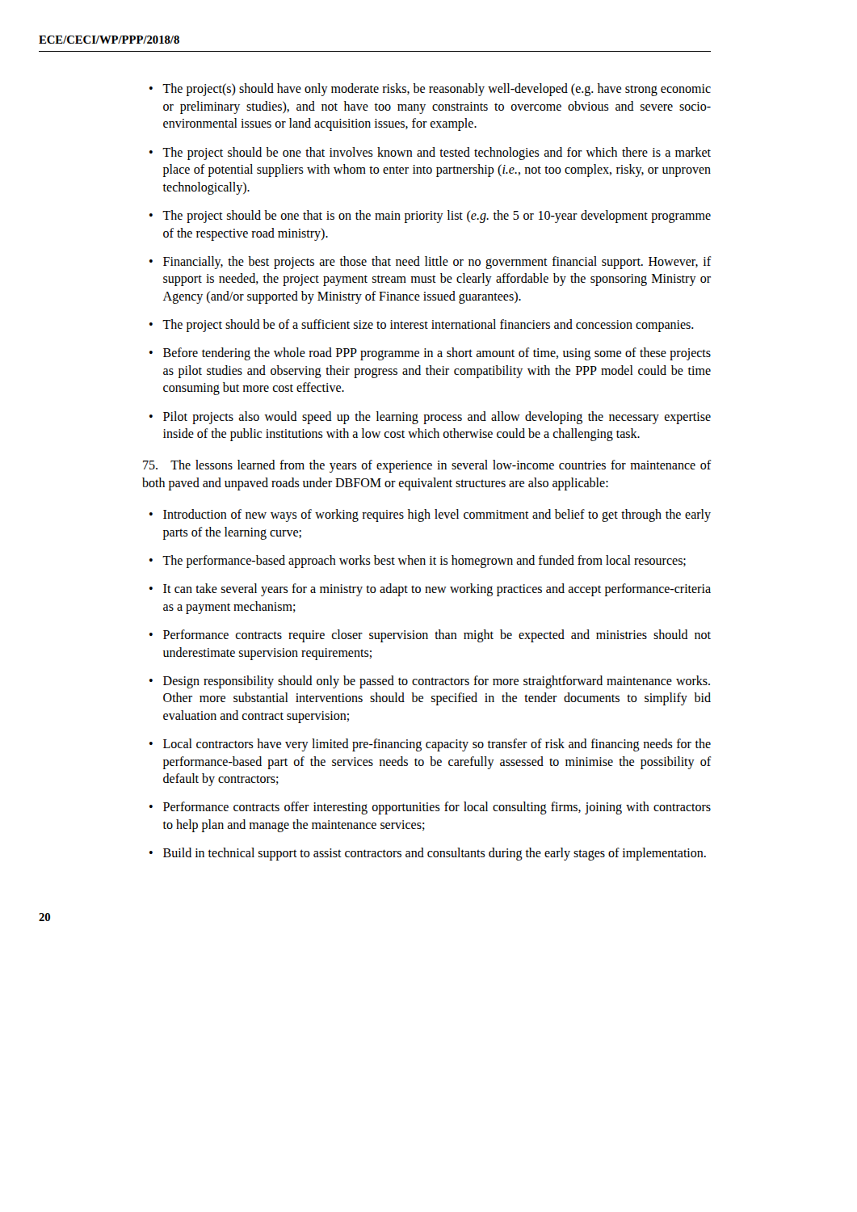ECE/CECI/WP/PPP/2018/8
The project(s) should have only moderate risks, be reasonably well-developed (e.g. have strong economic or preliminary studies), and not have too many constraints to overcome obvious and severe socio-environmental issues or land acquisition issues, for example.
The project should be one that involves known and tested technologies and for which there is a market place of potential suppliers with whom to enter into partnership (i.e., not too complex, risky, or unproven technologically).
The project should be one that is on the main priority list (e.g. the 5 or 10-year development programme of the respective road ministry).
Financially, the best projects are those that need little or no government financial support. However, if support is needed, the project payment stream must be clearly affordable by the sponsoring Ministry or Agency (and/or supported by Ministry of Finance issued guarantees).
The project should be of a sufficient size to interest international financiers and concession companies.
Before tendering the whole road PPP programme in a short amount of time, using some of these projects as pilot studies and observing their progress and their compatibility with the PPP model could be time consuming but more cost effective.
Pilot projects also would speed up the learning process and allow developing the necessary expertise inside of the public institutions with a low cost which otherwise could be a challenging task.
75. The lessons learned from the years of experience in several low-income countries for maintenance of both paved and unpaved roads under DBFOM or equivalent structures are also applicable:
Introduction of new ways of working requires high level commitment and belief to get through the early parts of the learning curve;
The performance-based approach works best when it is homegrown and funded from local resources;
It can take several years for a ministry to adapt to new working practices and accept performance-criteria as a payment mechanism;
Performance contracts require closer supervision than might be expected and ministries should not underestimate supervision requirements;
Design responsibility should only be passed to contractors for more straightforward maintenance works. Other more substantial interventions should be specified in the tender documents to simplify bid evaluation and contract supervision;
Local contractors have very limited pre-financing capacity so transfer of risk and financing needs for the performance-based part of the services needs to be carefully assessed to minimise the possibility of default by contractors;
Performance contracts offer interesting opportunities for local consulting firms, joining with contractors to help plan and manage the maintenance services;
Build in technical support to assist contractors and consultants during the early stages of implementation.
20